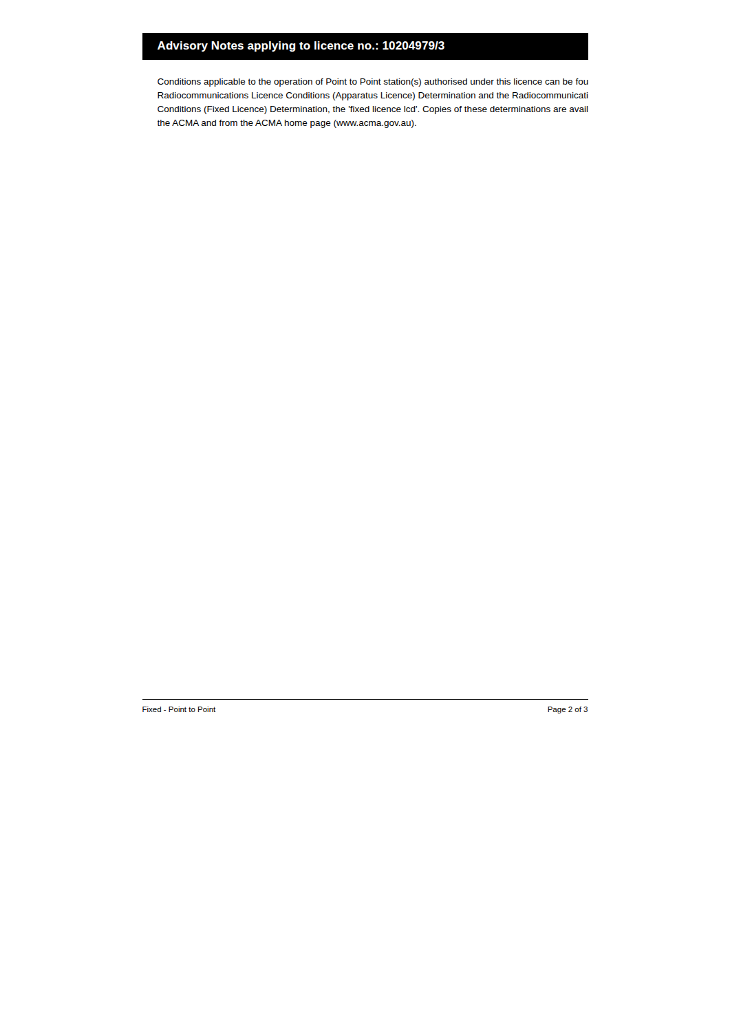Advisory Notes applying to licence no.: 10204979/3
Conditions applicable to the operation of Point to Point station(s) authorised under this licence can be found in the Radiocommunications Licence Conditions (Apparatus Licence) Determination and the Radiocommunications Licence Conditions (Fixed Licence) Determination, the 'fixed licence lcd'. Copies of these determinations are available from the ACMA and from the ACMA home page (www.acma.gov.au).
Fixed - Point to Point
Page 2 of 3